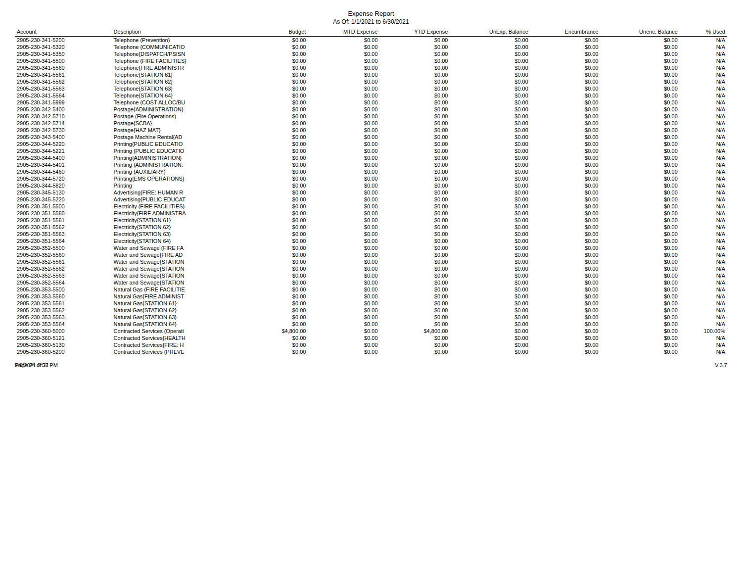Expense Report
As Of: 1/1/2021 to 6/30/2021
| Account | Description | Budget | MTD Expense | YTD Expense | UnExp. Balance | Encumbrance | Unenc. Balance | % Used |
| --- | --- | --- | --- | --- | --- | --- | --- | --- |
| 2905-230-341-5200 | Telephone (Prevention) | $0.00 | $0.00 | $0.00 | $0.00 | $0.00 | $0.00 | N/A |
| 2905-230-341-5320 | Telephone (COMMUNICATIO | $0.00 | $0.00 | $0.00 | $0.00 | $0.00 | $0.00 | N/A |
| 2905-230-341-5350 | Telephone{DISPATCH/PSISN | $0.00 | $0.00 | $0.00 | $0.00 | $0.00 | $0.00 | N/A |
| 2905-230-341-5500 | Telephone (FIRE FACILITIES) | $0.00 | $0.00 | $0.00 | $0.00 | $0.00 | $0.00 | N/A |
| 2905-230-341-5560 | Telephone{FIRE ADMINISTR | $0.00 | $0.00 | $0.00 | $0.00 | $0.00 | $0.00 | N/A |
| 2905-230-341-5561 | Telephone{STATION 61} | $0.00 | $0.00 | $0.00 | $0.00 | $0.00 | $0.00 | N/A |
| 2905-230-341-5562 | Telephone{STATION 62} | $0.00 | $0.00 | $0.00 | $0.00 | $0.00 | $0.00 | N/A |
| 2905-230-341-5563 | Telephone{STATION 63} | $0.00 | $0.00 | $0.00 | $0.00 | $0.00 | $0.00 | N/A |
| 2905-230-341-5564 | Telephone{STATION 64} | $0.00 | $0.00 | $0.00 | $0.00 | $0.00 | $0.00 | N/A |
| 2905-230-341-5999 | Telephone (COST ALLOC/BU | $0.00 | $0.00 | $0.00 | $0.00 | $0.00 | $0.00 | N/A |
| 2905-230-342-5400 | Postage{ADMINISTRATION} | $0.00 | $0.00 | $0.00 | $0.00 | $0.00 | $0.00 | N/A |
| 2905-230-342-5710 | Postage (Fire Operations) | $0.00 | $0.00 | $0.00 | $0.00 | $0.00 | $0.00 | N/A |
| 2905-230-342-5714 | Postage{SCBA} | $0.00 | $0.00 | $0.00 | $0.00 | $0.00 | $0.00 | N/A |
| 2905-230-342-5730 | Postage{HAZ MAT} | $0.00 | $0.00 | $0.00 | $0.00 | $0.00 | $0.00 | N/A |
| 2905-230-343-5400 | Postage Machine Rental{AD | $0.00 | $0.00 | $0.00 | $0.00 | $0.00 | $0.00 | N/A |
| 2905-230-344-5220 | Printing{PUBLIC EDUCATIO | $0.00 | $0.00 | $0.00 | $0.00 | $0.00 | $0.00 | N/A |
| 2905-230-344-5221 | Printing (PUBLIC EDUCATIO | $0.00 | $0.00 | $0.00 | $0.00 | $0.00 | $0.00 | N/A |
| 2905-230-344-5400 | Printing{ADMINISTRATION} | $0.00 | $0.00 | $0.00 | $0.00 | $0.00 | $0.00 | N/A |
| 2905-230-344-5401 | Printing (ADMINISTRATION: | $0.00 | $0.00 | $0.00 | $0.00 | $0.00 | $0.00 | N/A |
| 2905-230-344-5460 | Printing (AUXILIARY) | $0.00 | $0.00 | $0.00 | $0.00 | $0.00 | $0.00 | N/A |
| 2905-230-344-5720 | Printing{EMS OPERATIONS} | $0.00 | $0.00 | $0.00 | $0.00 | $0.00 | $0.00 | N/A |
| 2905-230-344-5820 | Printing | $0.00 | $0.00 | $0.00 | $0.00 | $0.00 | $0.00 | N/A |
| 2905-230-345-5130 | Advertising{FIRE: HUMAN R | $0.00 | $0.00 | $0.00 | $0.00 | $0.00 | $0.00 | N/A |
| 2905-230-345-5220 | Advertising{PUBLIC EDUCAT | $0.00 | $0.00 | $0.00 | $0.00 | $0.00 | $0.00 | N/A |
| 2905-230-351-5500 | Electricity (FIRE FACILITIES) | $0.00 | $0.00 | $0.00 | $0.00 | $0.00 | $0.00 | N/A |
| 2905-230-351-5560 | Electricity{FIRE ADMINISTRA | $0.00 | $0.00 | $0.00 | $0.00 | $0.00 | $0.00 | N/A |
| 2905-230-351-5561 | Electricity{STATION 61} | $0.00 | $0.00 | $0.00 | $0.00 | $0.00 | $0.00 | N/A |
| 2905-230-351-5562 | Electricity{STATION 62} | $0.00 | $0.00 | $0.00 | $0.00 | $0.00 | $0.00 | N/A |
| 2905-230-351-5563 | Electricity{STATION 63} | $0.00 | $0.00 | $0.00 | $0.00 | $0.00 | $0.00 | N/A |
| 2905-230-351-5564 | Electricity{STATION 64} | $0.00 | $0.00 | $0.00 | $0.00 | $0.00 | $0.00 | N/A |
| 2905-230-352-5500 | Water and Sewage (FIRE FA | $0.00 | $0.00 | $0.00 | $0.00 | $0.00 | $0.00 | N/A |
| 2905-230-352-5560 | Water and Sewage{FIRE AD | $0.00 | $0.00 | $0.00 | $0.00 | $0.00 | $0.00 | N/A |
| 2905-230-352-5561 | Water and Sewage{STATION | $0.00 | $0.00 | $0.00 | $0.00 | $0.00 | $0.00 | N/A |
| 2905-230-352-5562 | Water and Sewage{STATION | $0.00 | $0.00 | $0.00 | $0.00 | $0.00 | $0.00 | N/A |
| 2905-230-352-5563 | Water and Sewage{STATION | $0.00 | $0.00 | $0.00 | $0.00 | $0.00 | $0.00 | N/A |
| 2905-230-352-5564 | Water and Sewage{STATION | $0.00 | $0.00 | $0.00 | $0.00 | $0.00 | $0.00 | N/A |
| 2905-230-353-5500 | Natural Gas (FIRE FACILITIE | $0.00 | $0.00 | $0.00 | $0.00 | $0.00 | $0.00 | N/A |
| 2905-230-353-5560 | Natural Gas{FIRE ADMINIST | $0.00 | $0.00 | $0.00 | $0.00 | $0.00 | $0.00 | N/A |
| 2905-230-353-5561 | Natural Gas{STATION 61} | $0.00 | $0.00 | $0.00 | $0.00 | $0.00 | $0.00 | N/A |
| 2905-230-353-5562 | Natural Gas{STATION 62} | $0.00 | $0.00 | $0.00 | $0.00 | $0.00 | $0.00 | N/A |
| 2905-230-353-5563 | Natural Gas{STATION 63} | $0.00 | $0.00 | $0.00 | $0.00 | $0.00 | $0.00 | N/A |
| 2905-230-353-5564 | Natural Gas{STATION 64} | $0.00 | $0.00 | $0.00 | $0.00 | $0.00 | $0.00 | N/A |
| 2905-230-360-5000 | Contracted Services (Operati | $4,800.00 | $0.00 | $4,800.00 | $0.00 | $0.00 | $0.00 | 100.00% |
| 2905-230-360-5121 | Contracted Services{HEALTH | $0.00 | $0.00 | $0.00 | $0.00 | $0.00 | $0.00 | N/A |
| 2905-230-360-5130 | Contracted Services{FIRE: H | $0.00 | $0.00 | $0.00 | $0.00 | $0.00 | $0.00 | N/A |
| 2905-230-360-5200 | Contracted Services (PREVE | $0.00 | $0.00 | $0.00 | $0.00 | $0.00 | $0.00 | N/A |
7/9/2021 2:57 PM Page 24 of 31 V.3.7